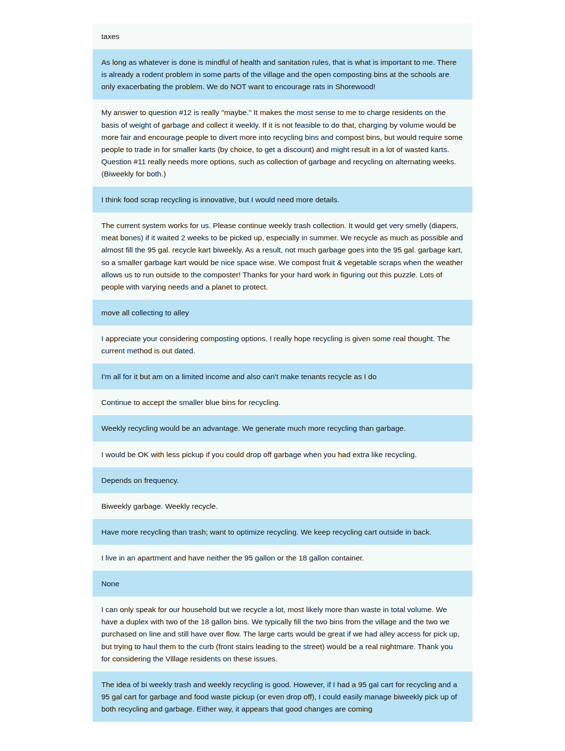taxes
As long as whatever is done is mindful of health and sanitation rules, that is what is important to me. There is already a rodent problem in some parts of the village and the open composting bins at the schools are only exacerbating the problem. We do NOT want to encourage rats in Shorewood!
My answer to question #12 is really "maybe." It makes the most sense to me to charge residents on the basis of weight of garbage and collect it weekly. If it is not feasible to do that, charging by volume would be more fair and encourage people to divert more into recycling bins and compost bins, but would require some people to trade in for smaller karts (by choice, to get a discount) and might result in a lot of wasted karts. Question #11 really needs more options, such as collection of garbage and recycling on alternating weeks. (Biweekly for both.)
I think food scrap recycling is innovative, but I would need more details.
The current system works for us. Please continue weekly trash collection. It would get very smelly (diapers, meat bones) if it waited 2 weeks to be picked up, especially in summer. We recycle as much as possible and almost fill the 95 gal. recycle kart biweekly. As a result, not much garbage goes into the 95 gal. garbage kart, so a smaller garbage kart would be nice space wise. We compost fruit & vegetable scraps when the weather allows us to run outside to the composter! Thanks for your hard work in figuring out this puzzle. Lots of people with varying needs and a planet to protect.
move all collecting to alley
I appreciate your considering composting options. I really hope recycling is given some real thought. The current method is out dated.
I'm all for it but am on a limited income and also can't make tenants recycle as I do
Continue to accept the smaller blue bins for recycling.
Weekly recycling would be an advantage. We generate much more recycling than garbage.
I would be OK with less pickup if you could drop off garbage when you had extra like recycling.
Depends on frequency.
Biweekly garbage. Weekly recycle.
Have more recycling than trash; want to optimize recycling. We keep recycling cart outside in back.
I live in an apartment and have neither the 95 gallon or the 18 gallon container.
None
I can only speak for our household but we recycle a lot, most likely more than waste in total volume. We have a duplex with two of the 18 gallon bins. We typically fill the two bins from the village and the two we purchased on line and still have over flow. The large carts would be great if we had alley access for pick up, but trying to haul them to the curb (front stairs leading to the street) would be a real nightmare. Thank you for considering the Village residents on these issues.
The idea of bi weekly trash and weekly recycling is good. However, if I had a 95 gal cart for recycling and a 95 gal cart for garbage and food waste pickup (or even drop off), I could easily manage biweekly pick up of both recycling and garbage. Either way, it appears that good changes are coming